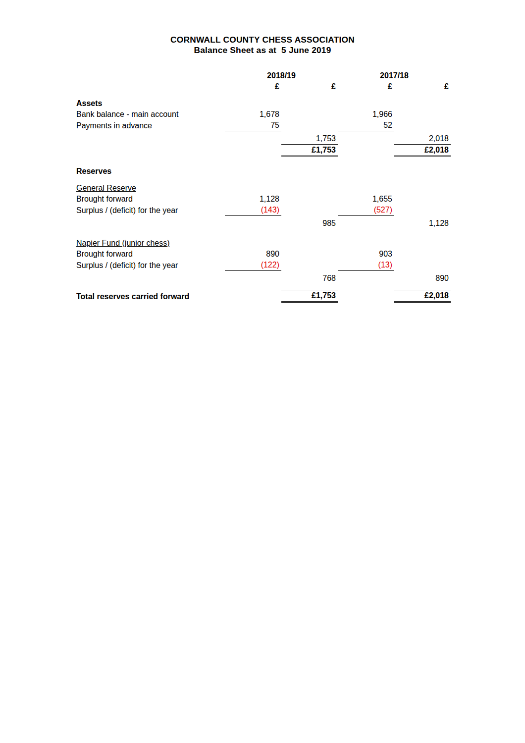CORNWALL COUNTY CHESS ASSOCIATION
Balance Sheet as at 5 June 2019
| | 2018/19 | 2017/18 |
| | £ | £ | £ | £ |
| Assets | | | | |
| Bank balance - main account | 1,678 | | 1,966 | |
| Payments in advance | 75 | | 52 | |
| | | 1,753 | | 2,018 |
| | | £1,753 | | £2,018 |
| Reserves | | | | |
| General Reserve | | | | |
| Brought forward | 1,128 | | 1,655 | |
| Surplus / (deficit) for the year | (143) | | (527) | |
| | | 985 | | 1,128 |
| Napier Fund (junior chess) | | | | |
| Brought forward | 890 | | 903 | |
| Surplus / (deficit) for the year | (122) | | (13) | |
| | | 768 | | 890 |
| Total reserves carried forward | | £1,753 | | £2,018 |